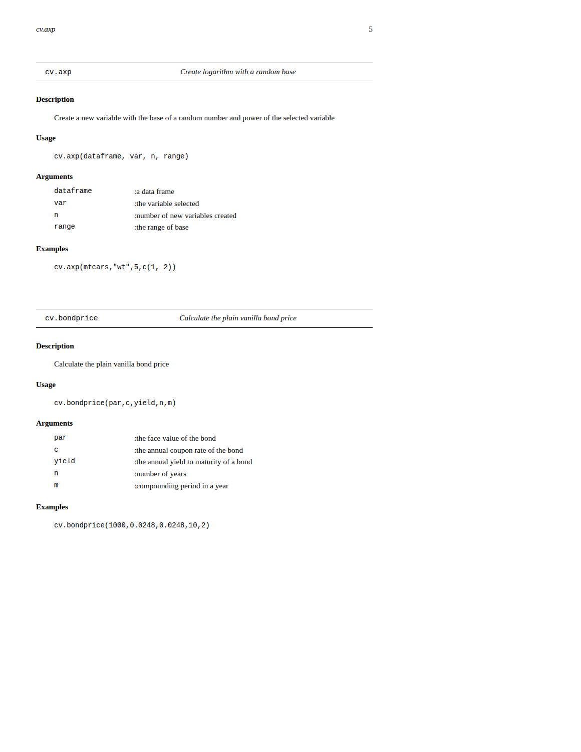cv.axp 5
cv.axp
Create logarithm with a random base
Description
Create a new variable with the base of a random number and power of the selected variable
Usage
cv.axp(dataframe, var, n, range)
Arguments
| dataframe | :a data frame |
| var | :the variable selected |
| n | :number of new variables created |
| range | :the range of base |
Examples
cv.axp(mtcars,"wt",5,c(1, 2))
cv.bondprice
Calculate the plain vanilla bond price
Description
Calculate the plain vanilla bond price
Usage
cv.bondprice(par,c,yield,n,m)
Arguments
| par | :the face value of the bond |
| c | :the annual coupon rate of the bond |
| yield | :the annual yield to maturity of a bond |
| n | :number of years |
| m | :compounding period in a year |
Examples
cv.bondprice(1000,0.0248,0.0248,10,2)